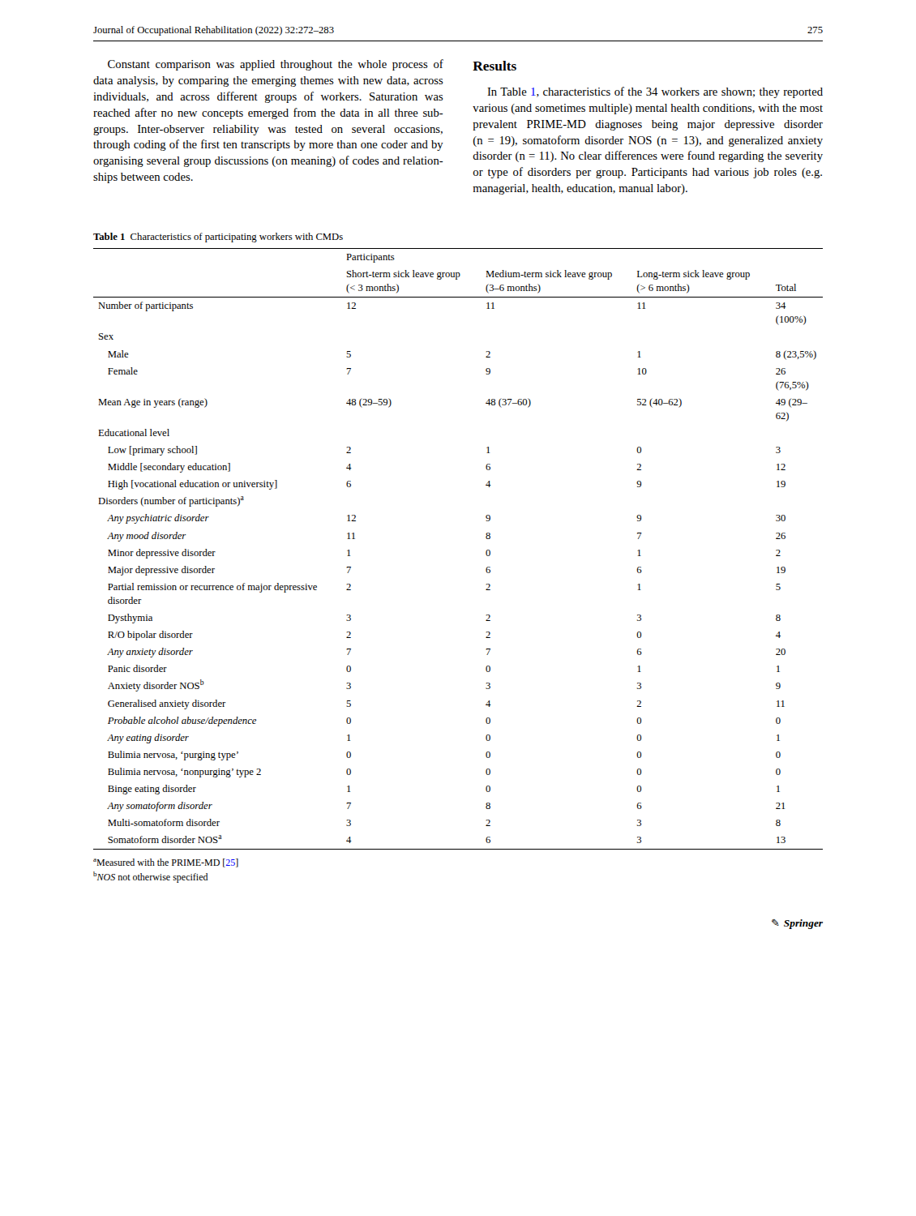Journal of Occupational Rehabilitation (2022) 32:272–283 275
Constant comparison was applied throughout the whole process of data analysis, by comparing the emerging themes with new data, across individuals, and across different groups of workers. Saturation was reached after no new concepts emerged from the data in all three subgroups. Inter-observer reliability was tested on several occasions, through coding of the first ten transcripts by more than one coder and by organising several group discussions (on meaning) of codes and relationships between codes.
Results
In Table 1, characteristics of the 34 workers are shown; they reported various (and sometimes multiple) mental health conditions, with the most prevalent PRIME-MD diagnoses being major depressive disorder (n = 19), somatoform disorder NOS (n = 13), and generalized anxiety disorder (n = 11). No clear differences were found regarding the severity or type of disorders per group. Participants had various job roles (e.g. managerial, health, education, manual labor).
Table 1 Characteristics of participating workers with CMDs
| | Participants |
| --- | --- |
| | Short-term sick leave group (< 3 months) | Medium-term sick leave group (3–6 months) | Long-term sick leave group (> 6 months) | Total |
| Number of participants | 12 | 11 | 11 | 34 (100%) |
| Sex | | | | |
| Male | 5 | 2 | 1 | 8 (23,5%) |
| Female | 7 | 9 | 10 | 26 (76,5%) |
| Mean Age in years (range) | 48 (29–59) | 48 (37–60) | 52 (40–62) | 49 (29–62) |
| Educational level | | | | |
| Low [primary school] | 2 | 1 | 0 | 3 |
| Middle [secondary education] | 4 | 6 | 2 | 12 |
| High [vocational education or university] | 6 | 4 | 9 | 19 |
| Disorders (number of participants) a | | | | |
| Any psychiatric disorder | 12 | 9 | 9 | 30 |
| Any mood disorder | 11 | 8 | 7 | 26 |
| Minor depressive disorder | 1 | 0 | 1 | 2 |
| Major depressive disorder | 7 | 6 | 6 | 19 |
| Partial remission or recurrence of major depressive disorder | 2 | 2 | 1 | 5 |
| Dysthymia | 3 | 2 | 3 | 8 |
| R/O bipolar disorder | 2 | 2 | 0 | 4 |
| Any anxiety disorder | 7 | 7 | 6 | 20 |
| Panic disorder | 0 | 0 | 1 | 1 |
| Anxiety disorder NOS b | 3 | 3 | 3 | 9 |
| Generalised anxiety disorder | 5 | 4 | 2 | 11 |
| Probable alcohol abuse/dependence | 0 | 0 | 0 | 0 |
| Any eating disorder | 1 | 0 | 0 | 1 |
| Bulimia nervosa, ‘purging type’ | 0 | 0 | 0 | 0 |
| Bulimia nervosa, ‘nonpurging’ type 2 | 0 | 0 | 0 | 0 |
| Binge eating disorder | 1 | 0 | 0 | 1 |
| Any somatoform disorder | 7 | 8 | 6 | 21 |
| Multi-somatoform disorder | 3 | 2 | 3 | 8 |
| Somatoform disorder NOS a | 4 | 6 | 3 | 13 |
aMeasured with the PRIME-MD [25]
bNOS not otherwise specified
✎ Springer